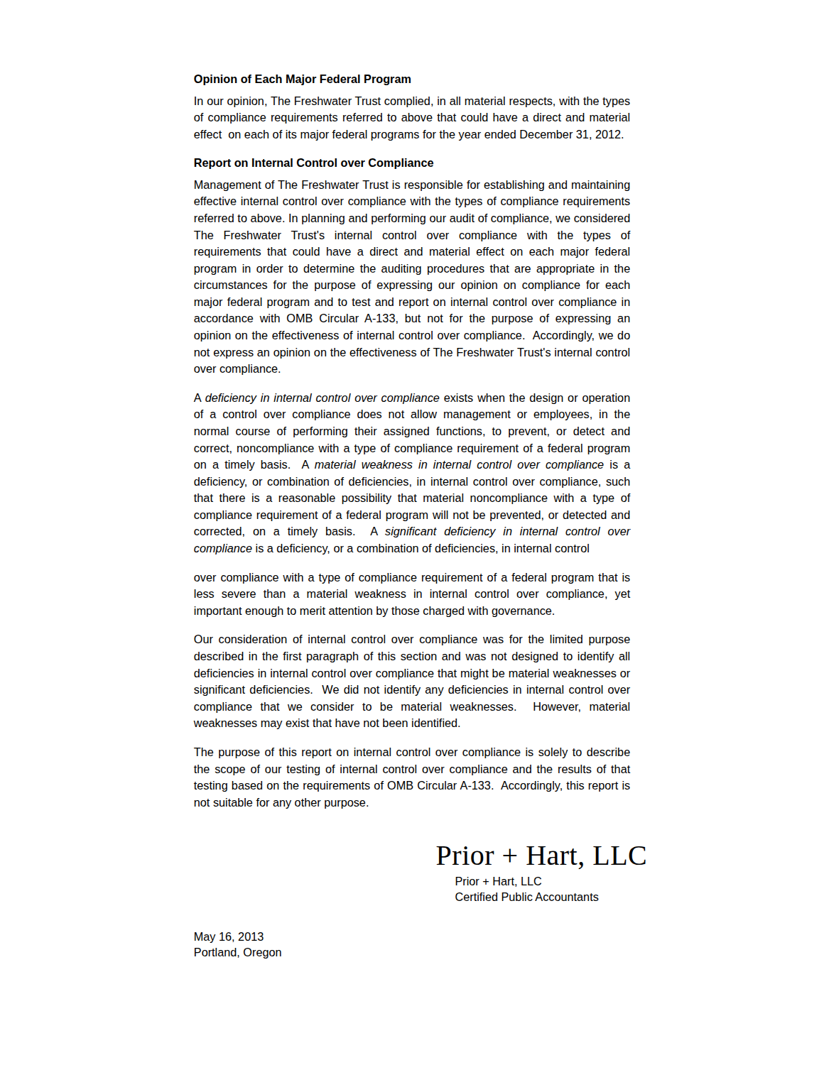Opinion of Each Major Federal Program
In our opinion, The Freshwater Trust complied, in all material respects, with the types of compliance requirements referred to above that could have a direct and material effect on each of its major federal programs for the year ended December 31, 2012.
Report on Internal Control over Compliance
Management of The Freshwater Trust is responsible for establishing and maintaining effective internal control over compliance with the types of compliance requirements referred to above. In planning and performing our audit of compliance, we considered The Freshwater Trust's internal control over compliance with the types of requirements that could have a direct and material effect on each major federal program in order to determine the auditing procedures that are appropriate in the circumstances for the purpose of expressing our opinion on compliance for each major federal program and to test and report on internal control over compliance in accordance with OMB Circular A-133, but not for the purpose of expressing an opinion on the effectiveness of internal control over compliance. Accordingly, we do not express an opinion on the effectiveness of The Freshwater Trust's internal control over compliance.
A deficiency in internal control over compliance exists when the design or operation of a control over compliance does not allow management or employees, in the normal course of performing their assigned functions, to prevent, or detect and correct, noncompliance with a type of compliance requirement of a federal program on a timely basis. A material weakness in internal control over compliance is a deficiency, or combination of deficiencies, in internal control over compliance, such that there is a reasonable possibility that material noncompliance with a type of compliance requirement of a federal program will not be prevented, or detected and corrected, on a timely basis. A significant deficiency in internal control over compliance is a deficiency, or a combination of deficiencies, in internal control
over compliance with a type of compliance requirement of a federal program that is less severe than a material weakness in internal control over compliance, yet important enough to merit attention by those charged with governance.
Our consideration of internal control over compliance was for the limited purpose described in the first paragraph of this section and was not designed to identify all deficiencies in internal control over compliance that might be material weaknesses or significant deficiencies. We did not identify any deficiencies in internal control over compliance that we consider to be material weaknesses. However, material weaknesses may exist that have not been identified.
The purpose of this report on internal control over compliance is solely to describe the scope of our testing of internal control over compliance and the results of that testing based on the requirements of OMB Circular A-133. Accordingly, this report is not suitable for any other purpose.
Prior + Hart, LLC
Prior + Hart, LLC
Certified Public Accountants
May 16, 2013
Portland, Oregon